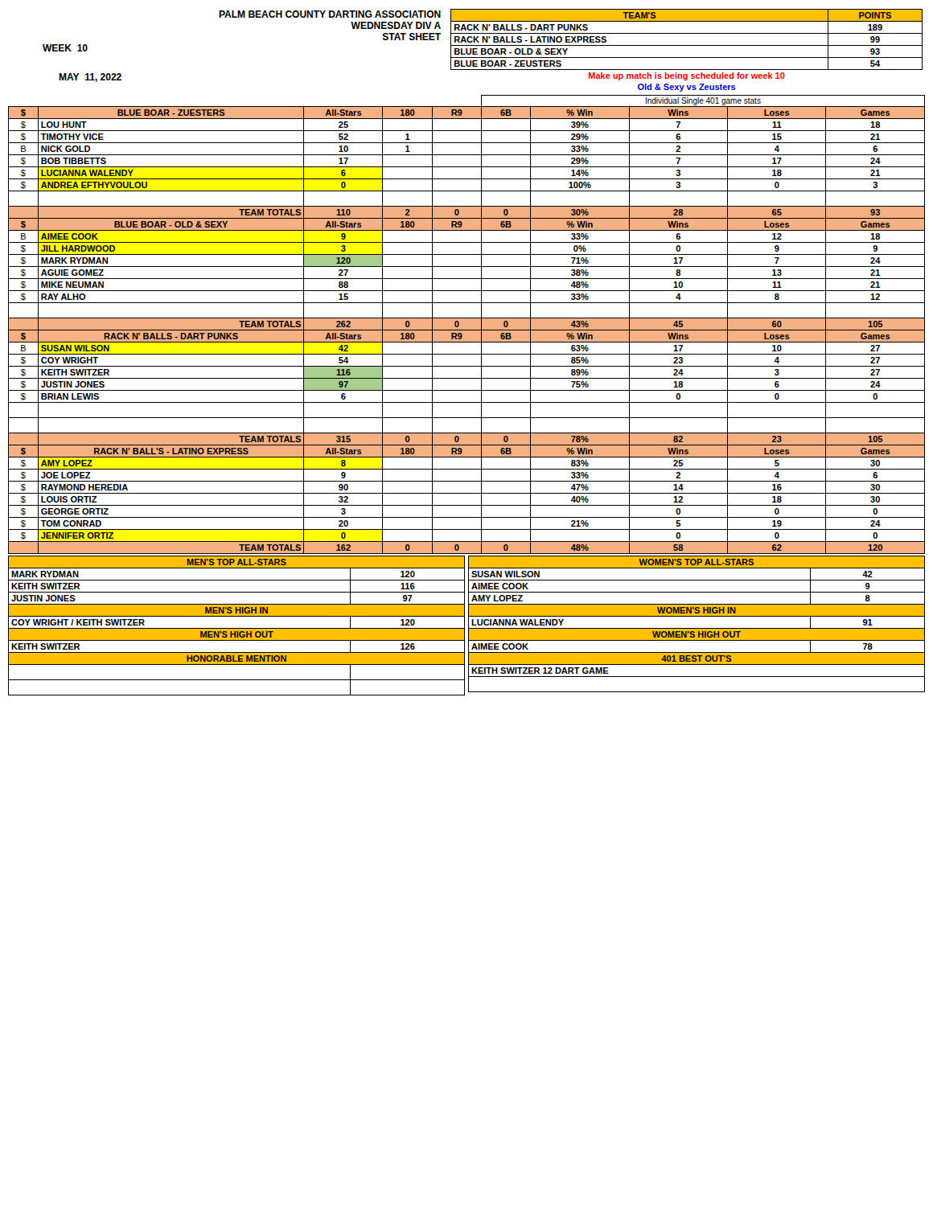| / PALM BEACH COUNTY DARTING ASSOCIATION / / WEDNESDAY DIV A / / STAT SHEET / / WEEK 10 / / MAY 11, 2022 / | / TEAM'S / POINTS / / RACK N' BALLS - DART PUNKS / 189 / / RACK N' BALLS - LATINO EXPRESS / 99 / / BLUE BOAR - OLD & SEXY / 93 / / BLUE BOAR - ZEUSTERS / 54 / / Make up match is being scheduled for week 10 / / Old & Sexy vs Zeusters / |
| | Individual Single 401 game stats |
| $ | BLUE BOAR - ZUESTERS | All-Stars | 180 | R9 | 6B | % Win | Wins | Loses | Games |
| $ | LOU HUNT | 25 | | | | 39% | 7 | 11 | 18 |
| $ | TIMOTHY VICE | 52 | 1 | | | 29% | 6 | 15 | 21 |
| B | NICK GOLD | 10 | 1 | | | 33% | 2 | 4 | 6 |
| $ | BOB TIBBETTS | 17 | | | | 29% | 7 | 17 | 24 |
| $ | LUCIANNA WALENDY | 6 | | | | 14% | 3 | 18 | 21 |
| $ | ANDREA EFTHYVOULOU | 0 | | | | 100% | 3 | 0 | 3 |
| | TEAM TOTALS | 110 | 2 | 0 | 0 | 30% | 28 | 65 | 93 |
| $ | BLUE BOAR - OLD & SEXY | All-Stars | 180 | R9 | 6B | % Win | Wins | Loses | Games |
| B | AIMEE COOK | 9 | | | | 33% | 6 | 12 | 18 |
| $ | JILL HARDWOOD | 3 | | | | 0% | 0 | 9 | 9 |
| $ | MARK RYDMAN | 120 | | | | 71% | 17 | 7 | 24 |
| $ | AGUIE GOMEZ | 27 | | | | 38% | 8 | 13 | 21 |
| $ | MIKE NEUMAN | 88 | | | | 48% | 10 | 11 | 21 |
| $ | RAY ALHO | 15 | | | | 33% | 4 | 8 | 12 |
| | TEAM TOTALS | 262 | 0 | 0 | 0 | 43% | 45 | 60 | 105 |
| $ | RACK N' BALLS - DART PUNKS | All-Stars | 180 | R9 | 6B | % Win | Wins | Loses | Games |
| B | SUSAN WILSON | 42 | | | | 63% | 17 | 10 | 27 |
| $ | COY WRIGHT | 54 | | | | 85% | 23 | 4 | 27 |
| $ | KEITH SWITZER | 116 | | | | 89% | 24 | 3 | 27 |
| $ | JUSTIN JONES | 97 | | | | 75% | 18 | 6 | 24 |
| $ | BRIAN LEWIS | 6 | | | | | 0 | 0 | 0 |
| | TEAM TOTALS | 315 | 0 | 0 | 0 | 78% | 82 | 23 | 105 |
| $ | RACK N' BALL'S - LATINO EXPRESS | All-Stars | 180 | R9 | 6B | % Win | Wins | Loses | Games |
| $ | AMY LOPEZ | 8 | | | | 83% | 25 | 5 | 30 |
| $ | JOE LOPEZ | 9 | | | | 33% | 2 | 4 | 6 |
| $ | RAYMOND HEREDIA | 90 | | | | 47% | 14 | 16 | 30 |
| $ | LOUIS ORTIZ | 32 | | | | 40% | 12 | 18 | 30 |
| $ | GEORGE ORTIZ | 3 | | | | | 0 | 0 | 0 |
| $ | TOM CONRAD | 20 | | | | 21% | 5 | 19 | 24 |
| $ | JENNIFER ORTIZ | 0 | | | | | 0 | 0 | 0 |
| | TEAM TOTALS | 162 | 0 | 0 | 0 | 48% | 58 | 62 | 120 |
| / MEN'S TOP ALL-STARS / / MARK RYDMAN / 120 / / KEITH SWITZER / 116 / / JUSTIN JONES / 97 / / MEN'S HIGH IN / / COY WRIGHT / KEITH SWITZER / 120 / / MEN'S HIGH OUT / / KEITH SWITZER / 126 / / HONORABLE MENTION / | / WOMEN'S TOP ALL-STARS / / SUSAN WILSON / 42 / / AIMEE COOK / 9 / / AMY LOPEZ / 8 / / WOMEN'S HIGH IN / / LUCIANNA WALENDY / 91 / / WOMEN'S HIGH OUT / / AIMEE COOK / 78 / / 401 BEST OUT'S / / KEITH SWITZER 12 DART GAME / |